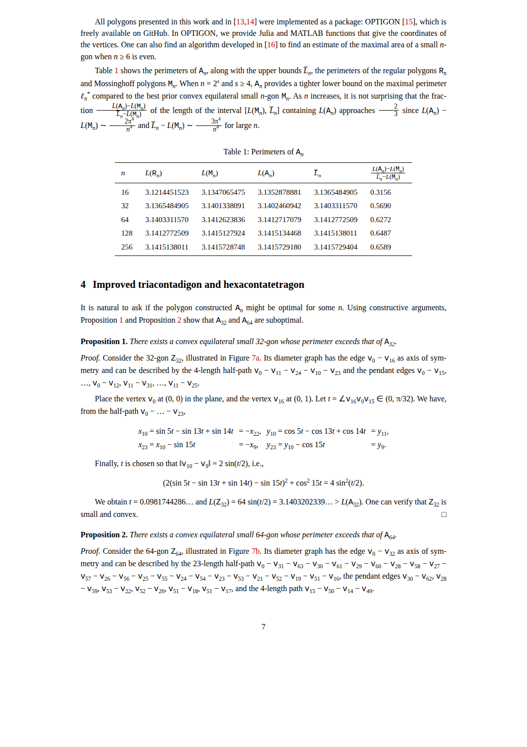All polygons presented in this work and in [13,14] were implemented as a package: OPTIGON [15], which is freely available on GitHub. In OPTIGON, we provide Julia and MATLAB functions that give the coordinates of the vertices. One can also find an algorithm developed in [16] to find an estimate of the maximal area of a small n-gon when n ≥ 6 is even.
Table 1 shows the perimeters of An, along with the upper bounds L̅n, the perimeters of the regular polygons Rn and Mossinghoff polygons Mn. When n = 2s and s ≥ 4, An provides a tighter lower bound on the maximal perimeter ℓn* compared to the best prior convex equilateral small n-gon Mn. As n increases, it is not surprising that the fraction L(An)−L(Mn) L̅n−L(Mn) of the length of the interval [L(Mn), L̅n] containing L(An) approaches 23 since L(An) − L(Mn) ∼ 2π4 n4 and L̅n − L(Mn) ∼ 3π4 n4 for large n.
Table 1: Perimeters of An
| n | L ( R n ) | L ( M n ) | L ( A n ) | L̅ n | L ( A n )− L ( M n ) L̅ n − L ( M n ) |
| --- | --- | --- | --- | --- | --- |
| 16 | 3.1214451523 | 3.1347065475 | 3.1352878881 | 3.1365484905 | 0.3156 |
| 32 | 3.1365484905 | 3.1401338091 | 3.1402460942 | 3.1403311570 | 0.5690 |
| 64 | 3.1403311570 | 3.1412623836 | 3.1412717079 | 3.1412772509 | 0.6272 |
| 128 | 3.1412772509 | 3.1415127924 | 3.1415134468 | 3.1415138011 | 0.6487 |
| 256 | 3.1415138011 | 3.1415728748 | 3.1415729180 | 3.1415729404 | 0.6589 |
4 Improved triacontadigon and hexacontatetragon
It is natural to ask if the polygon constructed An might be optimal for some n. Using constructive arguments, Proposition 1 and Proposition 2 show that A32 and A64 are suboptimal.
Proposition 1. There exists a convex equilateral small 32-gon whose perimeter exceeds that of A32.
Proof. Consider the 32-gon Z32, illustrated in Figure 7a. Its diameter graph has the edge v0 − v16 as axis of symmetry and can be described by the 4-length half-path v0 − v11 − v24 − v10 − v23 and the pendant edges v0 − v15, …, v0 − v12, v11 − v31, …, v11 − v25.
Place the vertex v0 at (0, 0) in the plane, and the vertex v16 at (0, 1). Let t = ∠v16v0v15 ∈ (0, π/32). We have, from the half-path v0 − … − v23,
| x 10 = sin 5 t − sin 13 t + sin 14 t | = − x 22 , | y 10 = cos 5 t − cos 13 t + cos 14 t | = y 11 , |
| x 23 = x 10 − sin 15 t | = − x 9 , | y 23 = y 10 − cos 15 t | = y 9 . |
Finally, t is chosen so that ‖v10 − v9‖ = 2 sin(t/2), i.e.,
(2(sin 5t − sin 13t + sin 14t) − sin 15t)2 + cos2 15t = 4 sin2(t/2).
We obtain t = 0.0981744286… and L(Z32) = 64 sin(t/2) = 3.1403202339… > L(A32). One can verify that Z32 is small and convex. □
Proposition 2. There exists a convex equilateral small 64-gon whose perimeter exceeds that of A64.
Proof. Consider the 64-gon Z64, illustrated in Figure 7b. Its diameter graph has the edge v0 − v32 as axis of symmetry and can be described by the 23-length half-path v0 − v31 − v63 − v30 − v61 − v29 − v60 − v28 − v58 − v27 − v57 − v26 − v56 − v25 − v55 − v24 − v54 − v23 − v53 − v21 − v52 − v19 − v51 − v16, the pendant edges v30 − v62, v28 − v59, v53 − v22, v52 − v20, v51 − v18, v51 − v17, and the 4-length path v15 − v50 − v14 − v49.
7